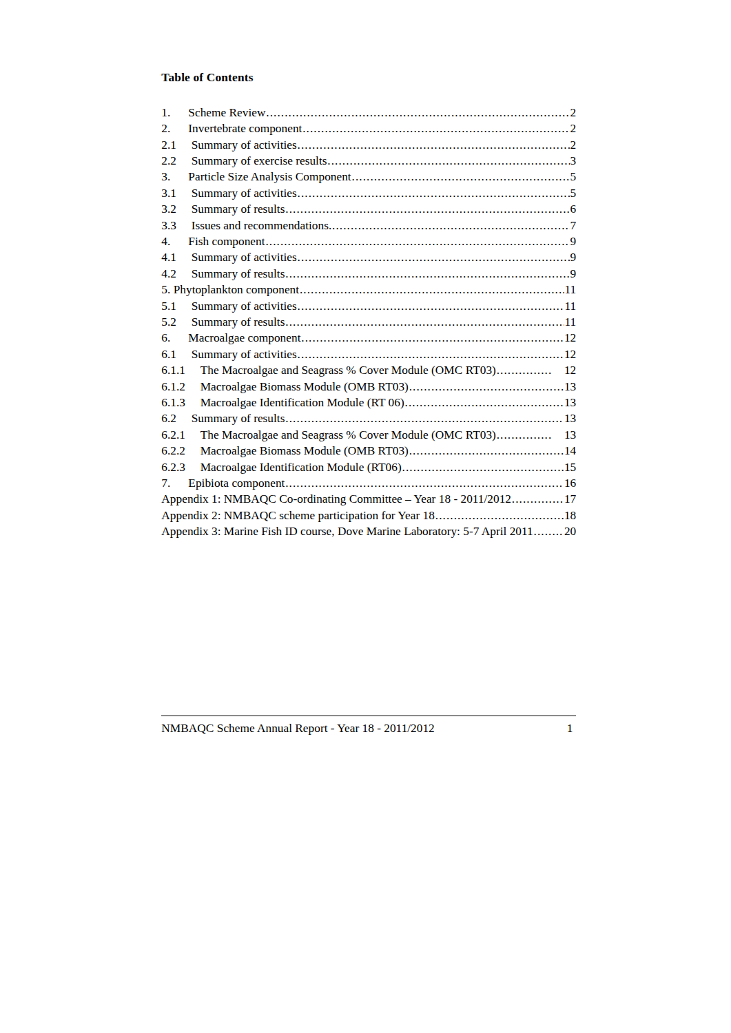Table of Contents
1. Scheme Review .......................................................................................................... 2
2. Invertebrate component .......................................................................................... 2
2.1 Summary of activities ......................................................................................... 2
2.2 Summary of exercise results ............................................................................ 3
3. Particle Size Analysis Component ......................................................................... 5
3.1 Summary of activities ......................................................................................... 5
3.2 Summary of results ............................................................................................. 6
3.3 Issues and recommendations. ........................................................................... 7
4. Fish component ....................................................................................................... 9
4.1 Summary of activities ......................................................................................... 9
4.2 Summary of results ............................................................................................. 9
5. Phytoplankton component ......................................................................................... 11
5.1 Summary of activities ....................................................................................... 11
5.2 Summary of results ........................................................................................... 11
6. Macroalgae component ........................................................................................ 12
6.1 Summary of activities ....................................................................................... 12
6.1.1 The Macroalgae and Seagrass % Cover Module (OMC RT03) ............... 12
6.1.2 Macroalgae Biomass Module (OMB RT03) ............................................. 13
6.1.3 Macroalgae Identification Module (RT 06) .............................................. 13
6.2 Summary of results ........................................................................................... 13
6.2.1 The Macroalgae and Seagrass % Cover Module (OMC RT03) ............... 13
6.2.2 Macroalgae Biomass Module (OMB RT03) ............................................. 14
6.2.3 Macroalgae Identification Module (RT06) ............................................... 15
7. Epibiota component ............................................................................................... 16
Appendix 1: NMBAQC Co-ordinating Committee – Year 18 - 2011/2012 ................... 17
Appendix 2: NMBAQC scheme participation for Year 18 ........................................... 18
Appendix 3: Marine Fish ID course, Dove Marine Laboratory: 5-7 April 2011 ............ 20
NMBAQC Scheme Annual Report - Year 18 - 2011/2012 1